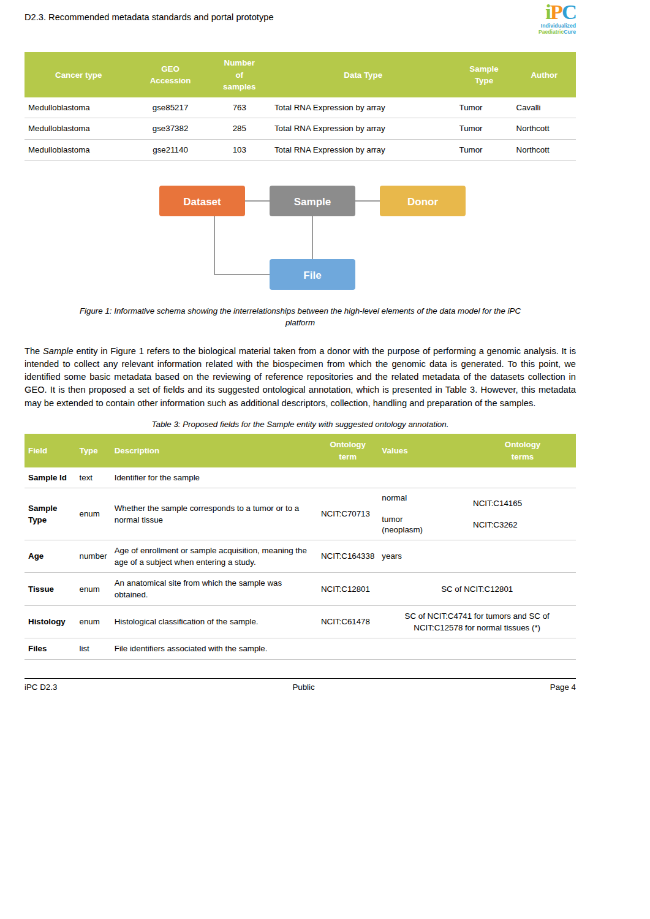D2.3. Recommended metadata standards and portal prototype
iPC
Individualized
Paediatric Cure
| Cancer type | GEO Accession | Number of samples | Data Type | Sample Type | Author |
| --- | --- | --- | --- | --- | --- |
| Medulloblastoma | gse85217 | 763 | Total RNA Expression by array | Tumor | Cavalli |
| Medulloblastoma | gse37382 | 285 | Total RNA Expression by array | Tumor | Northcott |
| Medulloblastoma | gse21140 | 103 | Total RNA Expression by array | Tumor | Northcott |
Dataset Sample Donor File
Figure 1: Informative schema showing the interrelationships between the high-level elements of the data model for the iPC platform
The Sample entity in Figure 1 refers to the biological material taken from a donor with the purpose of performing a genomic analysis. It is intended to collect any relevant information related with the biospecimen from which the genomic data is generated. To this point, we identified some basic metadata based on the reviewing of reference repositories and the related metadata of the datasets collection in GEO. It is then proposed a set of fields and its suggested ontological annotation, which is presented in Table 3. However, this metadata may be extended to contain other information such as additional descriptors, collection, handling and preparation of the samples.
Table 3: Proposed fields for the Sample entity with suggested ontology annotation.
| Field | Type | Description | Ontology term | Values | Ontology terms |
| --- | --- | --- | --- | --- | --- |
| Sample Id | text | Identifier for the sample | | | |
| Sample Type | enum | Whether the sample corresponds to a tumor or to a normal tissue | NCIT:C70713 | normal tumor (neoplasm) | NCIT:C14165 NCIT:C3262 |
| Age | number | Age of enrollment or sample acquisition, meaning the age of a subject when entering a study. | NCIT:C164338 | years | |
| Tissue | enum | An anatomical site from which the sample was obtained. | NCIT:C12801 | SC of NCIT:C12801 |
| Histology | enum | Histological classification of the sample. | NCIT:C61478 | SC of NCIT:C4741 for tumors and SC of NCIT:C12578 for normal tissues (*) |
| Files | list | File identifiers associated with the sample. | | | |
iPC D2.3
Public
Page 4